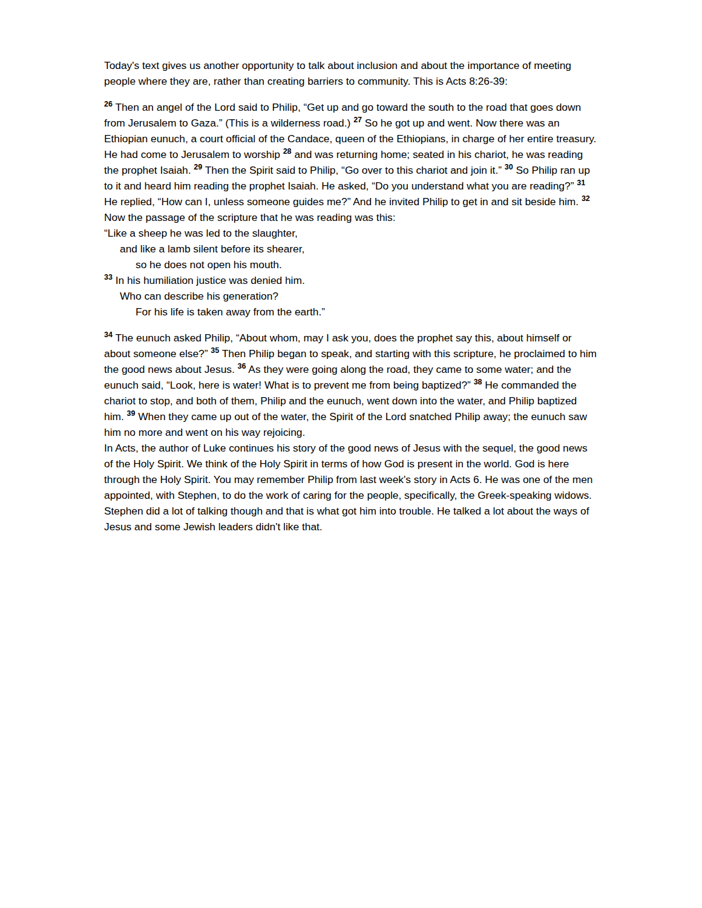Today's text gives us another opportunity to talk about inclusion and about the importance of meeting people where they are, rather than creating barriers to community. This is Acts 8:26-39:
26 Then an angel of the Lord said to Philip, “Get up and go toward the south to the road that goes down from Jerusalem to Gaza.” (This is a wilderness road.) 27 So he got up and went. Now there was an Ethiopian eunuch, a court official of the Candace, queen of the Ethiopians, in charge of her entire treasury. He had come to Jerusalem to worship 28 and was returning home; seated in his chariot, he was reading the prophet Isaiah. 29 Then the Spirit said to Philip, “Go over to this chariot and join it.” 30 So Philip ran up to it and heard him reading the prophet Isaiah. He asked, “Do you understand what you are reading?” 31 He replied, “How can I, unless someone guides me?” And he invited Philip to get in and sit beside him. 32 Now the passage of the scripture that he was reading was this:
“Like a sheep he was led to the slaughter,
and like a lamb silent before its shearer, so he does not open his mouth. 33 In his humiliation justice was denied him.
Who can describe his generation? For his life is taken away from the earth.”
34 The eunuch asked Philip, “About whom, may I ask you, does the prophet say this, about himself or about someone else?” 35 Then Philip began to speak, and starting with this scripture, he proclaimed to him the good news about Jesus. 36 As they were going along the road, they came to some water; and the eunuch said, “Look, here is water! What is to prevent me from being baptized?” 38 He commanded the chariot to stop, and both of them, Philip and the eunuch, went down into the water, and Philip baptized him. 39 When they came up out of the water, the Spirit of the Lord snatched Philip away; the eunuch saw him no more and went on his way rejoicing.
In Acts, the author of Luke continues his story of the good news of Jesus with the sequel, the good news of the Holy Spirit. We think of the Holy Spirit in terms of how God is present in the world. God is here through the Holy Spirit. You may remember Philip from last week's story in Acts 6. He was one of the men appointed, with Stephen, to do the work of caring for the people, specifically, the Greek-speaking widows. Stephen did a lot of talking though and that is what got him into trouble. He talked a lot about the ways of Jesus and some Jewish leaders didn't like that.